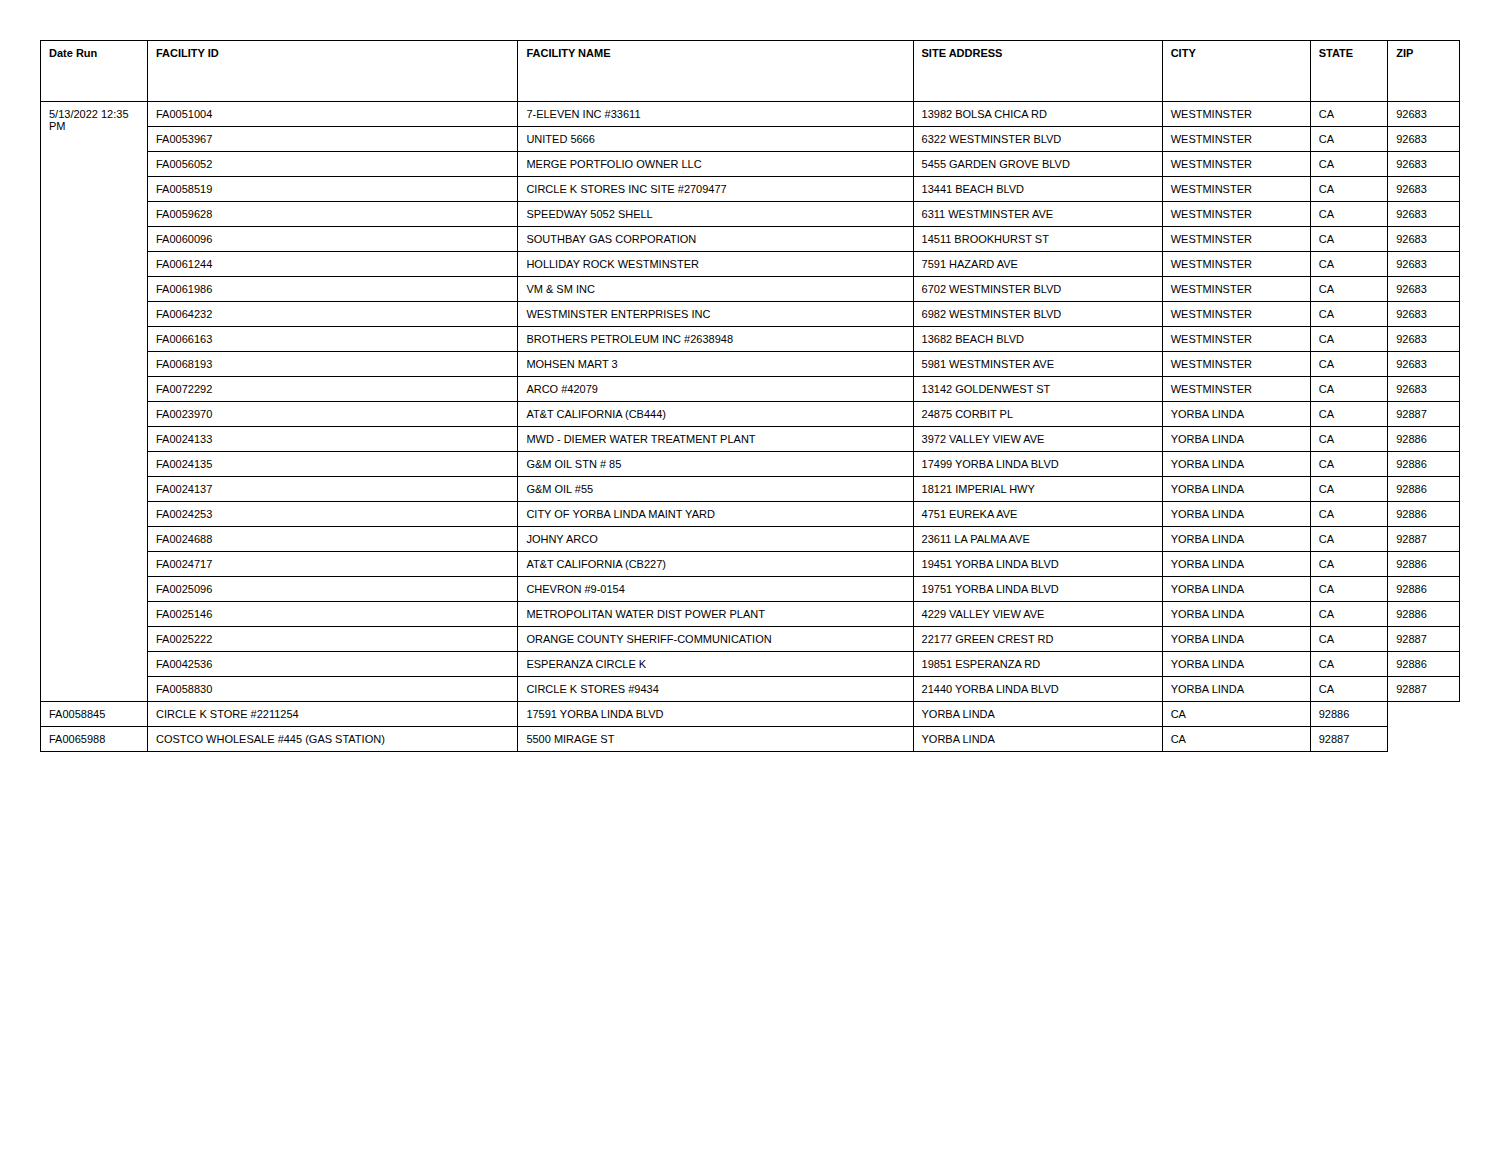| Date Run | FACILITY ID | FACILITY NAME | SITE ADDRESS | CITY | STATE | ZIP |
| --- | --- | --- | --- | --- | --- | --- |
| 5/13/2022 12:35 PM | FA0051004 | 7-ELEVEN INC #33611 | 13982 BOLSA CHICA RD | WESTMINSTER | CA | 92683 |
| FA0053967 | UNITED 5666 | 6322 WESTMINSTER BLVD | WESTMINSTER | CA | 92683 |
| FA0056052 | MERGE PORTFOLIO OWNER LLC | 5455 GARDEN GROVE BLVD | WESTMINSTER | CA | 92683 |
| FA0058519 | CIRCLE K STORES INC SITE #2709477 | 13441 BEACH BLVD | WESTMINSTER | CA | 92683 |
| FA0059628 | SPEEDWAY 5052 SHELL | 6311 WESTMINSTER AVE | WESTMINSTER | CA | 92683 |
| FA0060096 | SOUTHBAY GAS CORPORATION | 14511 BROOKHURST ST | WESTMINSTER | CA | 92683 |
| FA0061244 | HOLLIDAY ROCK WESTMINSTER | 7591 HAZARD AVE | WESTMINSTER | CA | 92683 |
| FA0061986 | VM & SM INC | 6702 WESTMINSTER BLVD | WESTMINSTER | CA | 92683 |
| FA0064232 | WESTMINSTER ENTERPRISES INC | 6982 WESTMINSTER BLVD | WESTMINSTER | CA | 92683 |
| FA0066163 | BROTHERS PETROLEUM INC #2638948 | 13682 BEACH BLVD | WESTMINSTER | CA | 92683 |
| FA0068193 | MOHSEN MART 3 | 5981 WESTMINSTER AVE | WESTMINSTER | CA | 92683 |
| FA0072292 | ARCO #42079 | 13142 GOLDENWEST ST | WESTMINSTER | CA | 92683 |
| FA0023970 | AT&T CALIFORNIA (CB444) | 24875 CORBIT PL | YORBA LINDA | CA | 92887 |
| FA0024133 | MWD - DIEMER WATER TREATMENT PLANT | 3972 VALLEY VIEW AVE | YORBA LINDA | CA | 92886 |
| FA0024135 | G&M OIL STN # 85 | 17499 YORBA LINDA BLVD | YORBA LINDA | CA | 92886 |
| FA0024137 | G&M OIL #55 | 18121 IMPERIAL HWY | YORBA LINDA | CA | 92886 |
| FA0024253 | CITY OF YORBA LINDA MAINT YARD | 4751 EUREKA AVE | YORBA LINDA | CA | 92886 |
| FA0024688 | JOHNY ARCO | 23611 LA PALMA AVE | YORBA LINDA | CA | 92887 |
| FA0024717 | AT&T CALIFORNIA (CB227) | 19451 YORBA LINDA BLVD | YORBA LINDA | CA | 92886 |
| FA0025096 | CHEVRON #9-0154 | 19751 YORBA LINDA BLVD | YORBA LINDA | CA | 92886 |
| FA0025146 | METROPOLITAN WATER DIST POWER PLANT | 4229 VALLEY VIEW AVE | YORBA LINDA | CA | 92886 |
| FA0025222 | ORANGE COUNTY SHERIFF-COMMUNICATION | 22177 GREEN CREST RD | YORBA LINDA | CA | 92887 |
| FA0042536 | ESPERANZA CIRCLE K | 19851 ESPERANZA RD | YORBA LINDA | CA | 92886 |
| FA0058830 | CIRCLE K STORES #9434 | 21440 YORBA LINDA BLVD | YORBA LINDA | CA | 92887 |
| FA0058845 | CIRCLE K STORE #2211254 | 17591 YORBA LINDA BLVD | YORBA LINDA | CA | 92886 |
| FA0065988 | COSTCO WHOLESALE #445 (GAS STATION) | 5500 MIRAGE ST | YORBA LINDA | CA | 92887 |